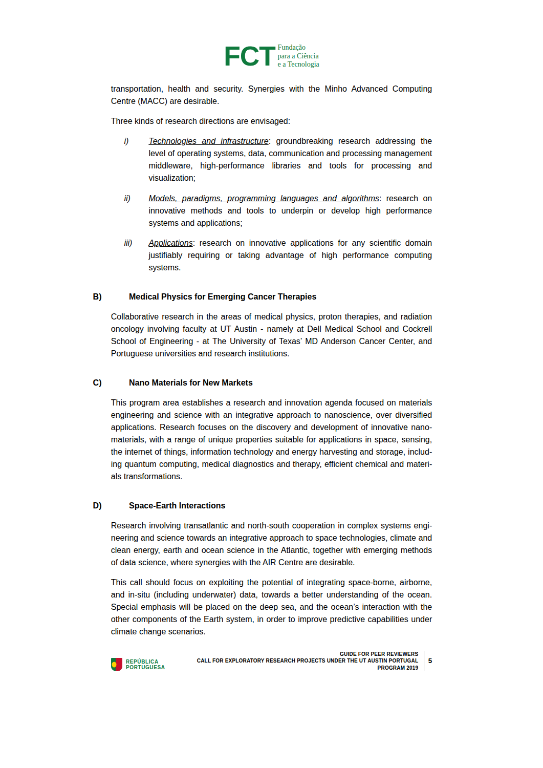FCT Fundação
para a Ciência
e a Tecnologia
transportation, health and security. Synergies with the Minho Advanced Computing Centre (MACC) are desirable.
Three kinds of research directions are envisaged:
Technologies and infrastructure: groundbreaking research addressing the level of operating systems, data, communication and processing management middleware, high-performance libraries and tools for processing and visualization;
Models, paradigms, programming languages and algorithms: research on innovative methods and tools to underpin or develop high performance systems and applications;
Applications: research on innovative applications for any scientific domain justifiably requiring or taking advantage of high performance computing systems.
B) Medical Physics for Emerging Cancer Therapies
Collaborative research in the areas of medical physics, proton therapies, and radiation oncology involving faculty at UT Austin - namely at Dell Medical School and Cockrell School of Engineering - at The University of Texas’ MD Anderson Cancer Center, and Portuguese universities and research institutions.
C) Nano Materials for New Markets
This program area establishes a research and innovation agenda focused on materials engineering and science with an integrative approach to nanoscience, over diversified applications. Research focuses on the discovery and development of innovative nanomaterials, with a range of unique properties suitable for applications in space, sensing, the internet of things, information technology and energy harvesting and storage, including quantum computing, medical diagnostics and therapy, efficient chemical and materials transformations.
D) Space-Earth Interactions
Research involving transatlantic and north-south cooperation in complex systems engineering and science towards an integrative approach to space technologies, climate and clean energy, earth and ocean science in the Atlantic, together with emerging methods of data science, where synergies with the AIR Centre are desirable.
This call should focus on exploiting the potential of integrating space-borne, airborne, and in-situ (including underwater) data, towards a better understanding of the ocean. Special emphasis will be placed on the deep sea, and the ocean’s interaction with the other components of the Earth system, in order to improve predictive capabilities under climate change scenarios.
República
Portuguesa
Guide for Peer Reviewers
Call for Exploratory Research Projects under the UT Austin Portugal Program 2019
5